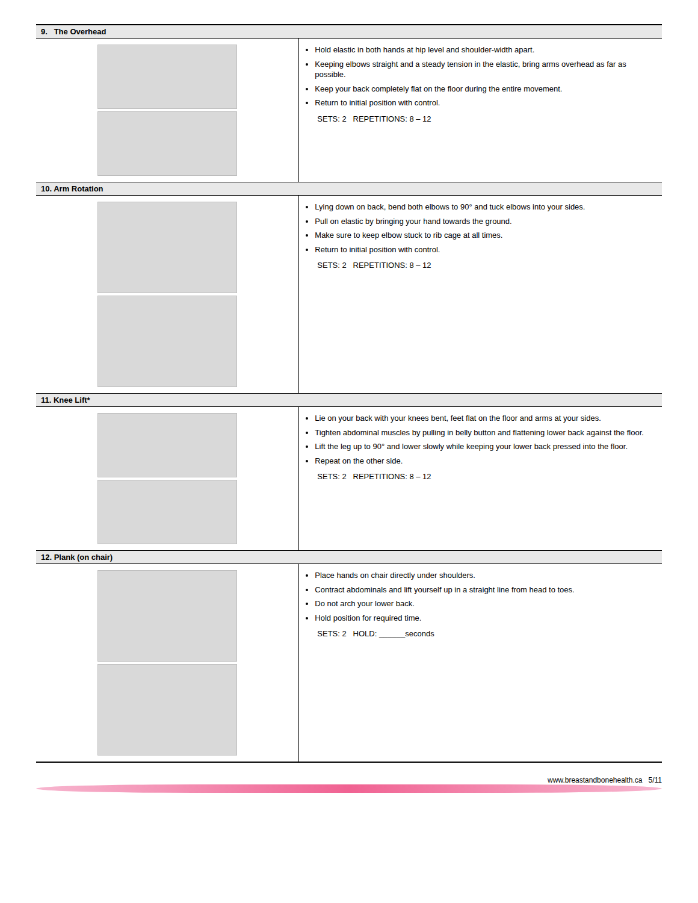| 9. The Overhead |
| | Hold elastic in both hands at hip level and shoulder-width apart. Keeping elbows straight and a steady tension in the elastic, bring arms overhead as far as possible. Keep your back completely flat on the floor during the entire movement. Return to initial position with control. SETS: 2 REPETITIONS: 8 – 12 |
| 10. Arm Rotation |
| | Lying down on back, bend both elbows to 90° and tuck elbows into your sides. Pull on elastic by bringing your hand towards the ground. Make sure to keep elbow stuck to rib cage at all times. Return to initial position with control. SETS: 2 REPETITIONS: 8 – 12 |
| 11. Knee Lift* |
| | Lie on your back with your knees bent, feet flat on the floor and arms at your sides. Tighten abdominal muscles by pulling in belly button and flattening lower back against the floor. Lift the leg up to 90° and lower slowly while keeping your lower back pressed into the floor. Repeat on the other side. SETS: 2 REPETITIONS: 8 – 12 |
| 12. Plank (on chair) |
| | Place hands on chair directly under shoulders. Contract abdominals and lift yourself up in a straight line from head to toes. Do not arch your lower back. Hold position for required time. SETS: 2 HOLD: ______seconds |
www.breastandbonehealth.ca 5/11